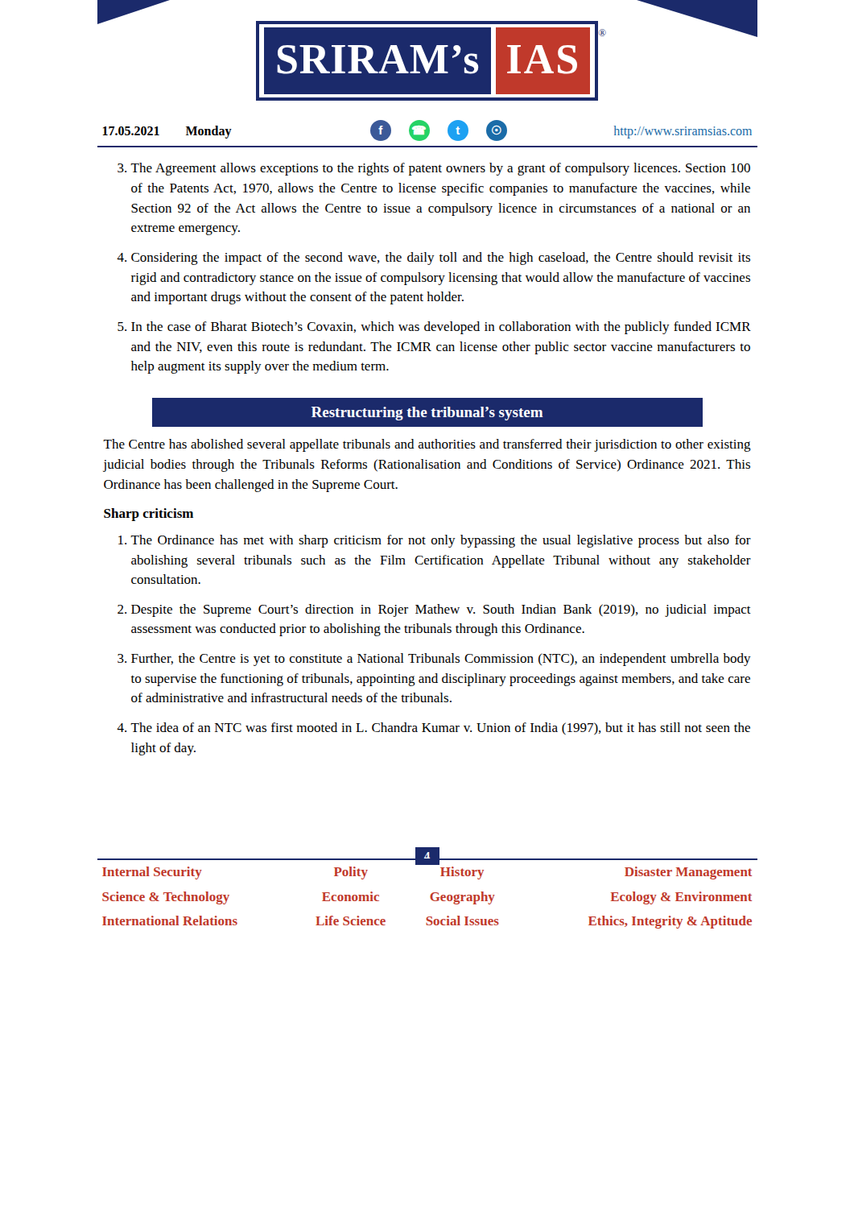SRIRAM’s IAS®
17.05.2021 Monday
f ☎ t ☉
http://www.sriramsias.com
The Agreement allows exceptions to the rights of patent owners by a grant of compulsory licences. Section 100 of the Patents Act, 1970, allows the Centre to license specific companies to manufacture the vaccines, while Section 92 of the Act allows the Centre to issue a compulsory licence in circumstances of a national or an extreme emergency.
Considering the impact of the second wave, the daily toll and the high caseload, the Centre should revisit its rigid and contradictory stance on the issue of compulsory licensing that would allow the manufacture of vaccines and important drugs without the consent of the patent holder.
In the case of Bharat Biotech’s Covaxin, which was developed in collaboration with the publicly funded ICMR and the NIV, even this route is redundant. The ICMR can license other public sector vaccine manufacturers to help augment its supply over the medium term.
Restructuring the tribunal’s system
The Centre has abolished several appellate tribunals and authorities and transferred their jurisdiction to other existing judicial bodies through the Tribunals Reforms (Rationalisation and Conditions of Service) Ordinance 2021. This Ordinance has been challenged in the Supreme Court.
Sharp criticism
The Ordinance has met with sharp criticism for not only bypassing the usual legislative process but also for abolishing several tribunals such as the Film Certification Appellate Tribunal without any stakeholder consultation.
Despite the Supreme Court’s direction in Rojer Mathew v. South Indian Bank (2019), no judicial impact assessment was conducted prior to abolishing the tribunals through this Ordinance.
Further, the Centre is yet to constitute a National Tribunals Commission (NTC), an independent umbrella body to supervise the functioning of tribunals, appointing and disciplinary proceedings against members, and take care of administrative and infrastructural needs of the tribunals.
The idea of an NTC was first mooted in L. Chandra Kumar v. Union of India (1997), but it has still not seen the light of day.
4
| Internal Security | Polity | History | Disaster Management |
| Science & Technology | Economic | Geography | Ecology & Environment |
| International Relations | Life Science | Social Issues | Ethics, Integrity & Aptitude |